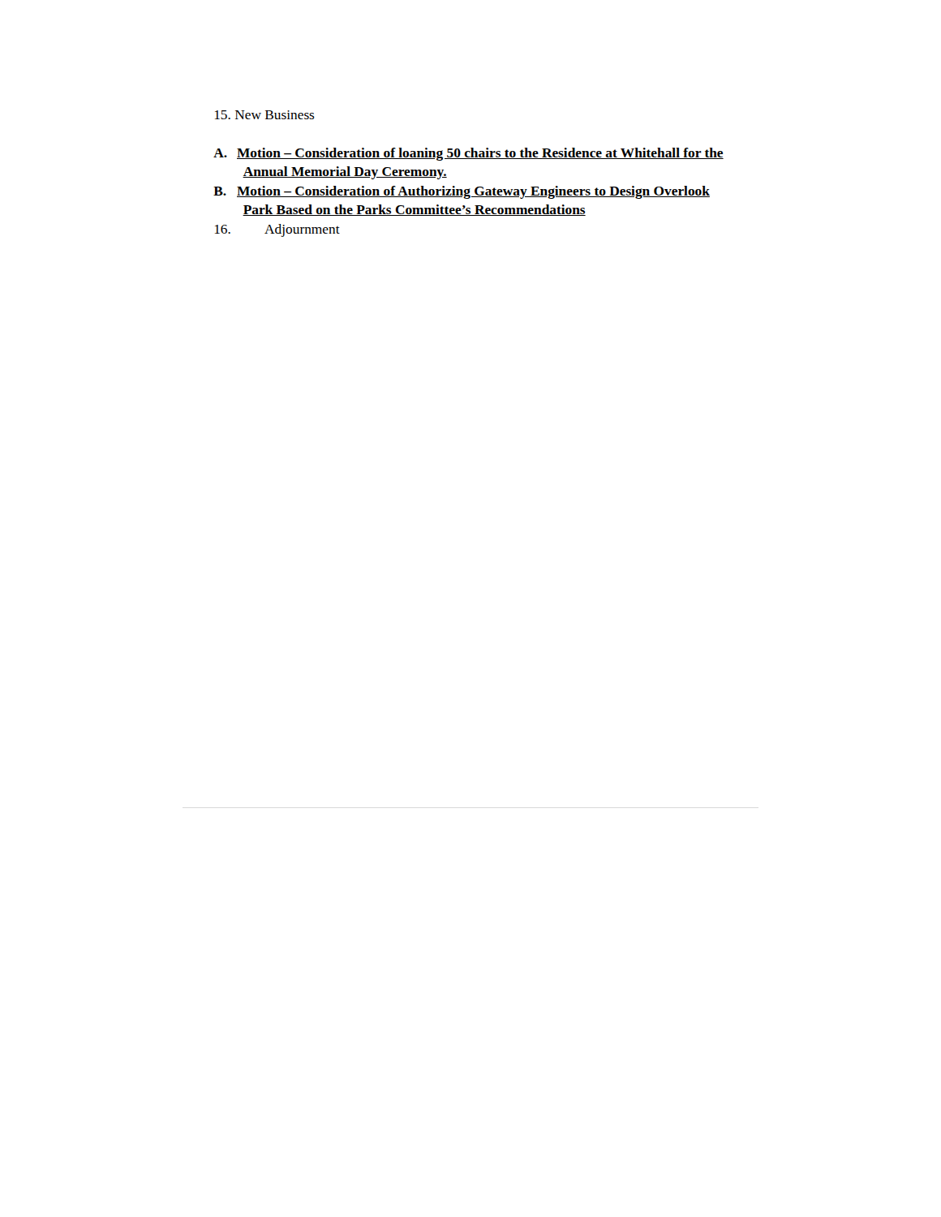15. New Business
A. Motion – Consideration of loaning 50 chairs to the Residence at Whitehall for the Annual Memorial Day Ceremony.
B. Motion – Consideration of Authorizing Gateway Engineers to Design Overlook Park Based on the Parks Committee’s Recommendations
16. Adjournment